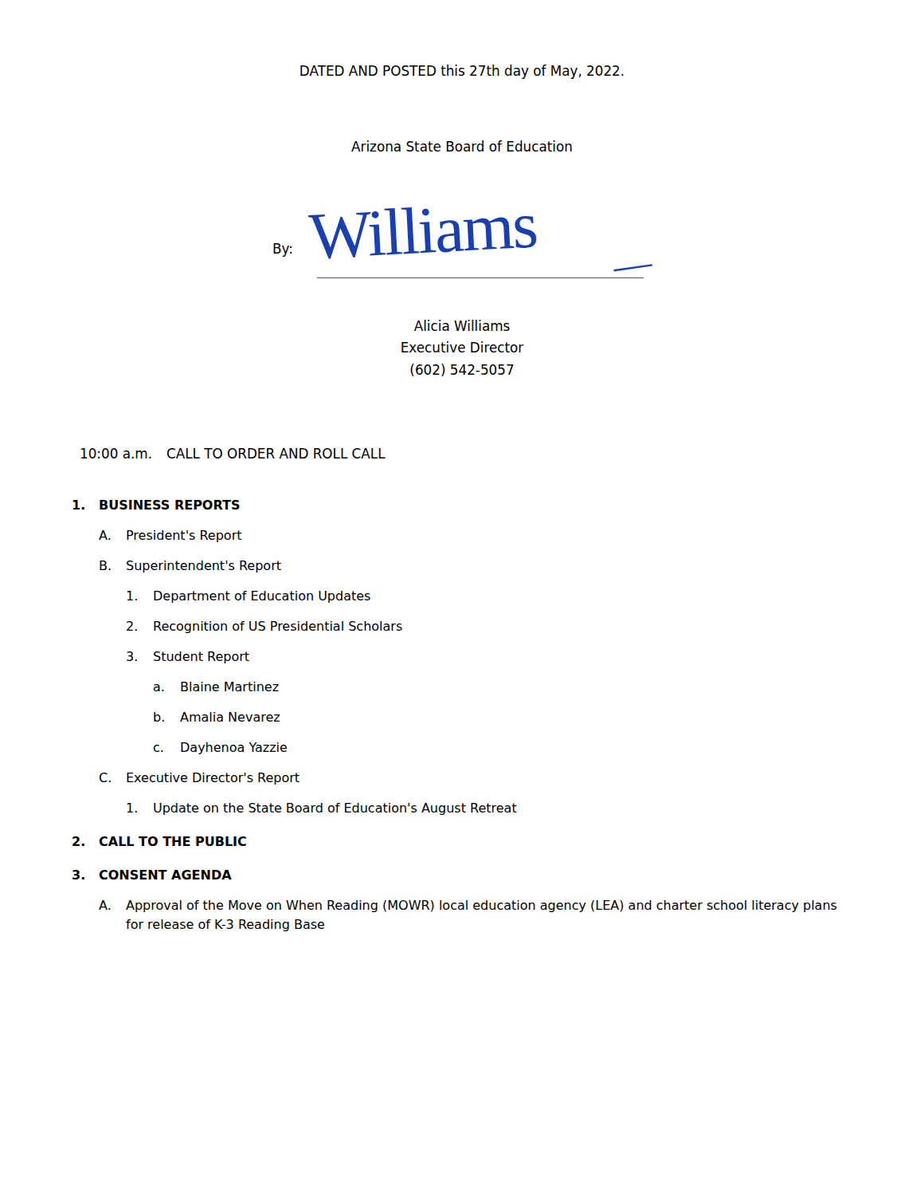DATED AND POSTED this 27th day of May, 2022.
Arizona State Board of Education
By:
Williams —
Alicia Williams
Executive Director
(602) 542-5057
10:00 a.m. CALL TO ORDER AND ROLL CALL
BUSINESS REPORTS
President's Report
Superintendent's Report
Department of Education Updates
Recognition of US Presidential Scholars
Student Report
Blaine Martinez
Amalia Nevarez
Dayhenoa Yazzie
Executive Director's Report
Update on the State Board of Education's August Retreat
CALL TO THE PUBLIC
CONSENT AGENDA
Approval of the Move on When Reading (MOWR) local education agency (LEA) and charter school literacy plans for release of K-3 Reading Base